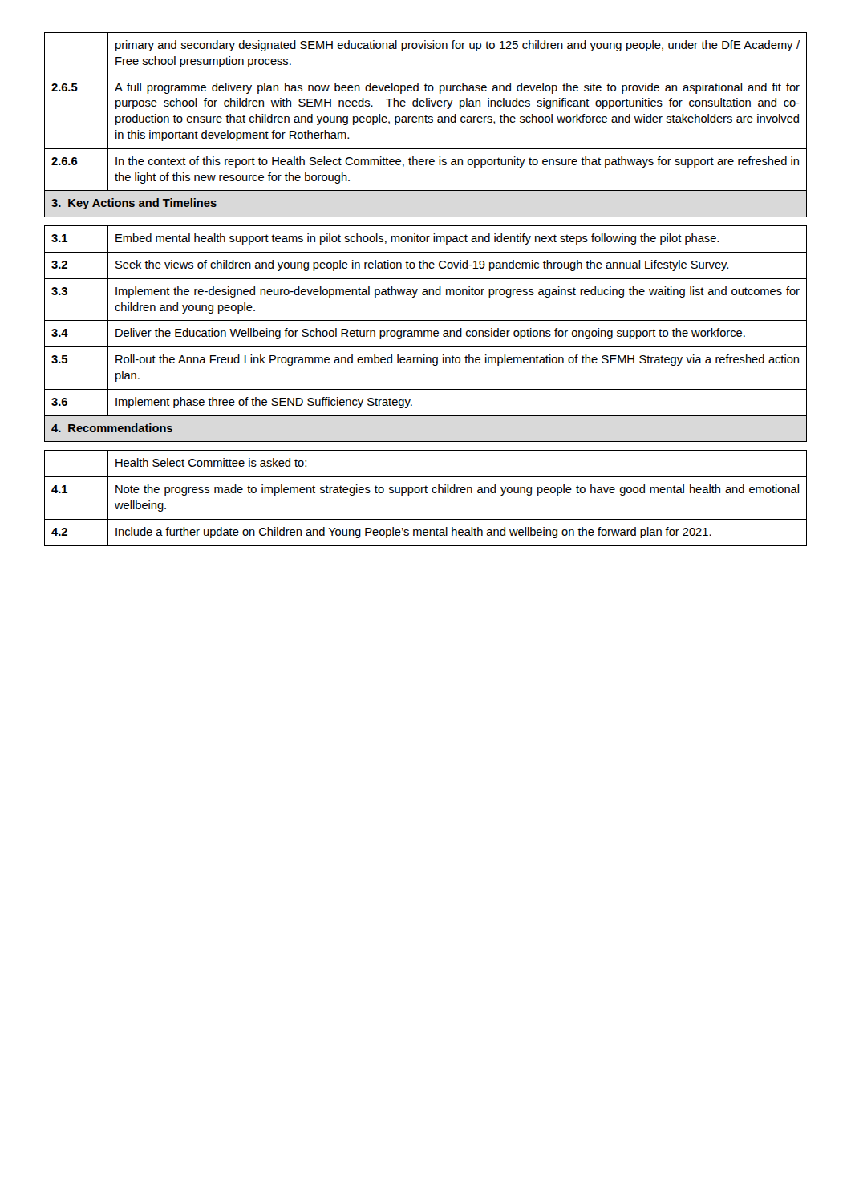| | primary and secondary designated SEMH educational provision for up to 125 children and young people, under the DfE Academy / Free school presumption process. |
| 2.6.5 | A full programme delivery plan has now been developed to purchase and develop the site to provide an aspirational and fit for purpose school for children with SEMH needs. The delivery plan includes significant opportunities for consultation and co-production to ensure that children and young people, parents and carers, the school workforce and wider stakeholders are involved in this important development for Rotherham. |
| 2.6.6 | In the context of this report to Health Select Committee, there is an opportunity to ensure that pathways for support are refreshed in the light of this new resource for the borough. |
| 3. Key Actions and Timelines |
| 3.1 | Embed mental health support teams in pilot schools, monitor impact and identify next steps following the pilot phase. |
| 3.2 | Seek the views of children and young people in relation to the Covid-19 pandemic through the annual Lifestyle Survey. |
| 3.3 | Implement the re-designed neuro-developmental pathway and monitor progress against reducing the waiting list and outcomes for children and young people. |
| 3.4 | Deliver the Education Wellbeing for School Return programme and consider options for ongoing support to the workforce. |
| 3.5 | Roll-out the Anna Freud Link Programme and embed learning into the implementation of the SEMH Strategy via a refreshed action plan. |
| 3.6 | Implement phase three of the SEND Sufficiency Strategy. |
| 4. Recommendations |
| | Health Select Committee is asked to: |
| 4.1 | Note the progress made to implement strategies to support children and young people to have good mental health and emotional wellbeing. |
| 4.2 | Include a further update on Children and Young People’s mental health and wellbeing on the forward plan for 2021. |